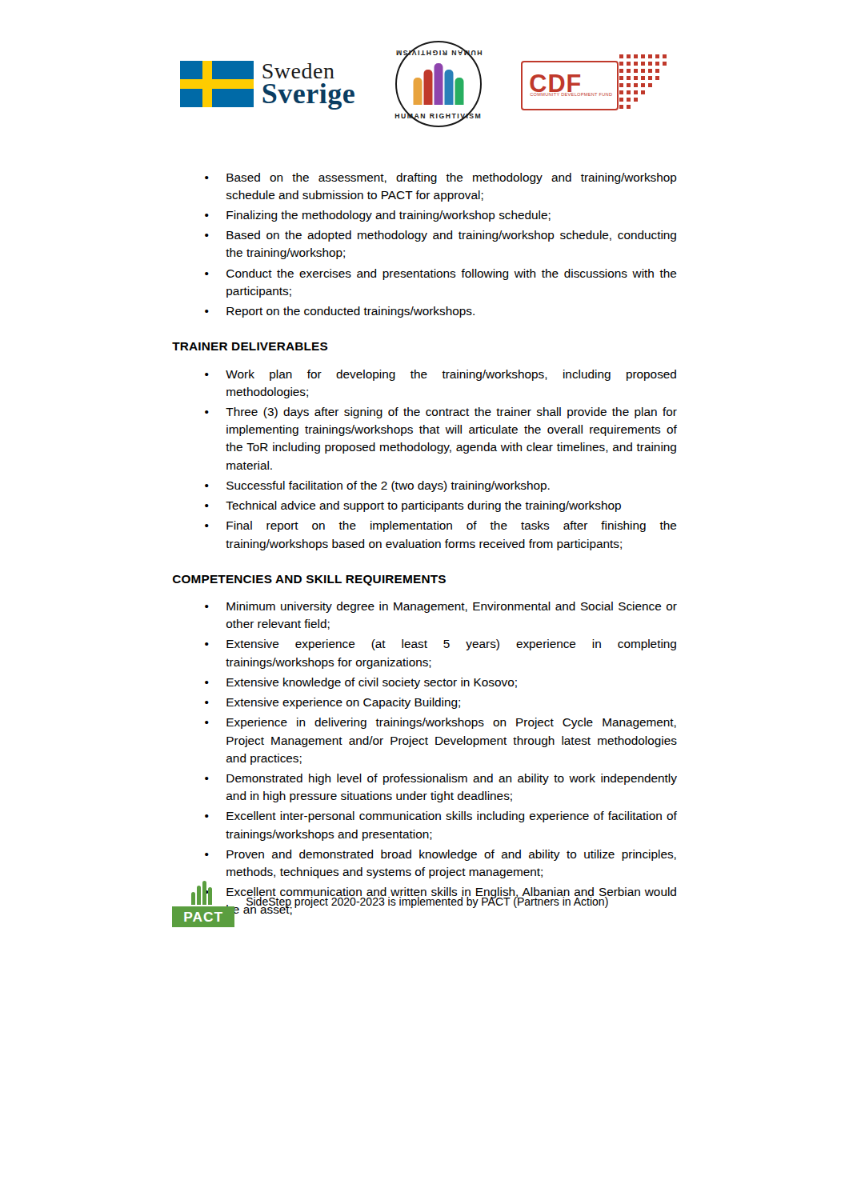Sweden Sverige
HUMAN RIGHTIVISM
HUMAN RIGHTIVISM
CDF
COMMUNITY DEVELOPMENT FUND
Based on the assessment, drafting the methodology and training/workshop schedule and submission to PACT for approval;
Finalizing the methodology and training/workshop schedule;
Based on the adopted methodology and training/workshop schedule, conducting the training/workshop;
Conduct the exercises and presentations following with the discussions with the participants;
Report on the conducted trainings/workshops.
TRAINER DELIVERABLES
Work plan for developing the training/workshops, including proposed methodologies;
Three (3) days after signing of the contract the trainer shall provide the plan for implementing trainings/workshops that will articulate the overall requirements of the ToR including proposed methodology, agenda with clear timelines, and training material.
Successful facilitation of the 2 (two days) training/workshop.
Technical advice and support to participants during the training/workshop
Final report on the implementation of the tasks after finishing the training/workshops based on evaluation forms received from participants;
COMPETENCIES AND SKILL REQUIREMENTS
Minimum university degree in Management, Environmental and Social Science or other relevant field;
Extensive experience (at least 5 years) experience in completing trainings/workshops for organizations;
Extensive knowledge of civil society sector in Kosovo;
Extensive experience on Capacity Building;
Experience in delivering trainings/workshops on Project Cycle Management, Project Management and/or Project Development through latest methodologies and practices;
Demonstrated high level of professionalism and an ability to work independently and in high pressure situations under tight deadlines;
Excellent inter-personal communication skills including experience of facilitation of trainings/workshops and presentation;
Proven and demonstrated broad knowledge of and ability to utilize principles, methods, techniques and systems of project management;
Excellent communication and written skills in English, Albanian and Serbian would be an asset;
PACT
SideStep project 2020-2023 is implemented by PACT (Partners in Action)